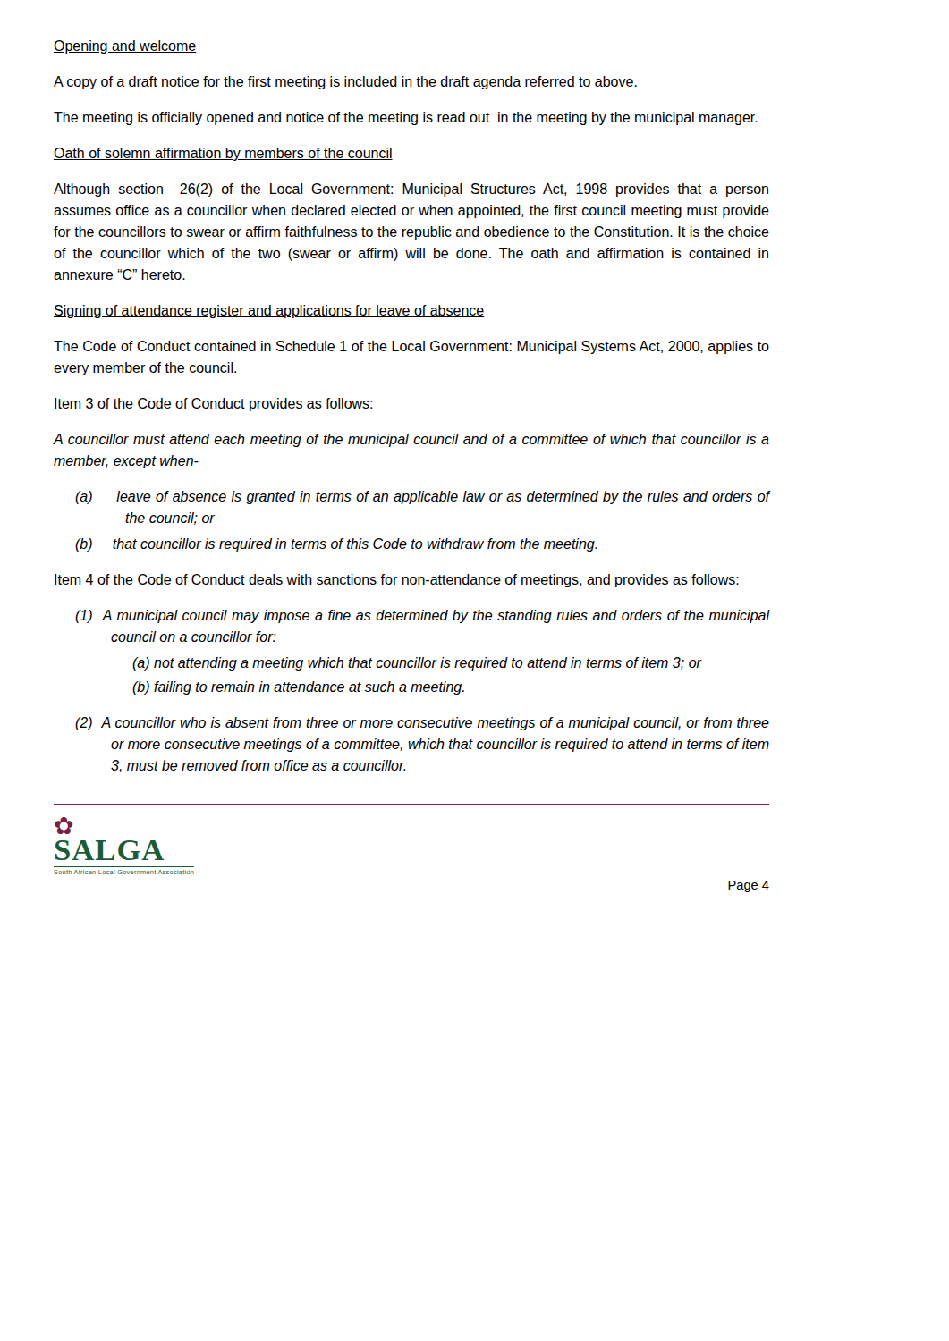Opening and welcome
A copy of a draft notice for the first meeting is included in the draft agenda referred to above.
The meeting is officially opened and notice of the meeting is read out in the meeting by the municipal manager.
Oath of solemn affirmation by members of the council
Although section 26(2) of the Local Government: Municipal Structures Act, 1998 provides that a person assumes office as a councillor when declared elected or when appointed, the first council meeting must provide for the councillors to swear or affirm faithfulness to the republic and obedience to the Constitution. It is the choice of the councillor which of the two (swear or affirm) will be done. The oath and affirmation is contained in annexure “C” hereto.
Signing of attendance register and applications for leave of absence
The Code of Conduct contained in Schedule 1 of the Local Government: Municipal Systems Act, 2000, applies to every member of the council.
Item 3 of the Code of Conduct provides as follows:
A councillor must attend each meeting of the municipal council and of a committee of which that councillor is a member, except when-
(a) leave of absence is granted in terms of an applicable law or as determined by the rules and orders of the council; or
(b) that councillor is required in terms of this Code to withdraw from the meeting.
Item 4 of the Code of Conduct deals with sanctions for non-attendance of meetings, and provides as follows:
(1) A municipal council may impose a fine as determined by the standing rules and orders of the municipal council on a councillor for:
(a) not attending a meeting which that councillor is required to attend in terms of item 3; or
(b) failing to remain in attendance at such a meeting.
(2) A councillor who is absent from three or more consecutive meetings of a municipal council, or from three or more consecutive meetings of a committee, which that councillor is required to attend in terms of item 3, must be removed from office as a councillor.
✿
SALGA
South African Local Government Association
Page 4